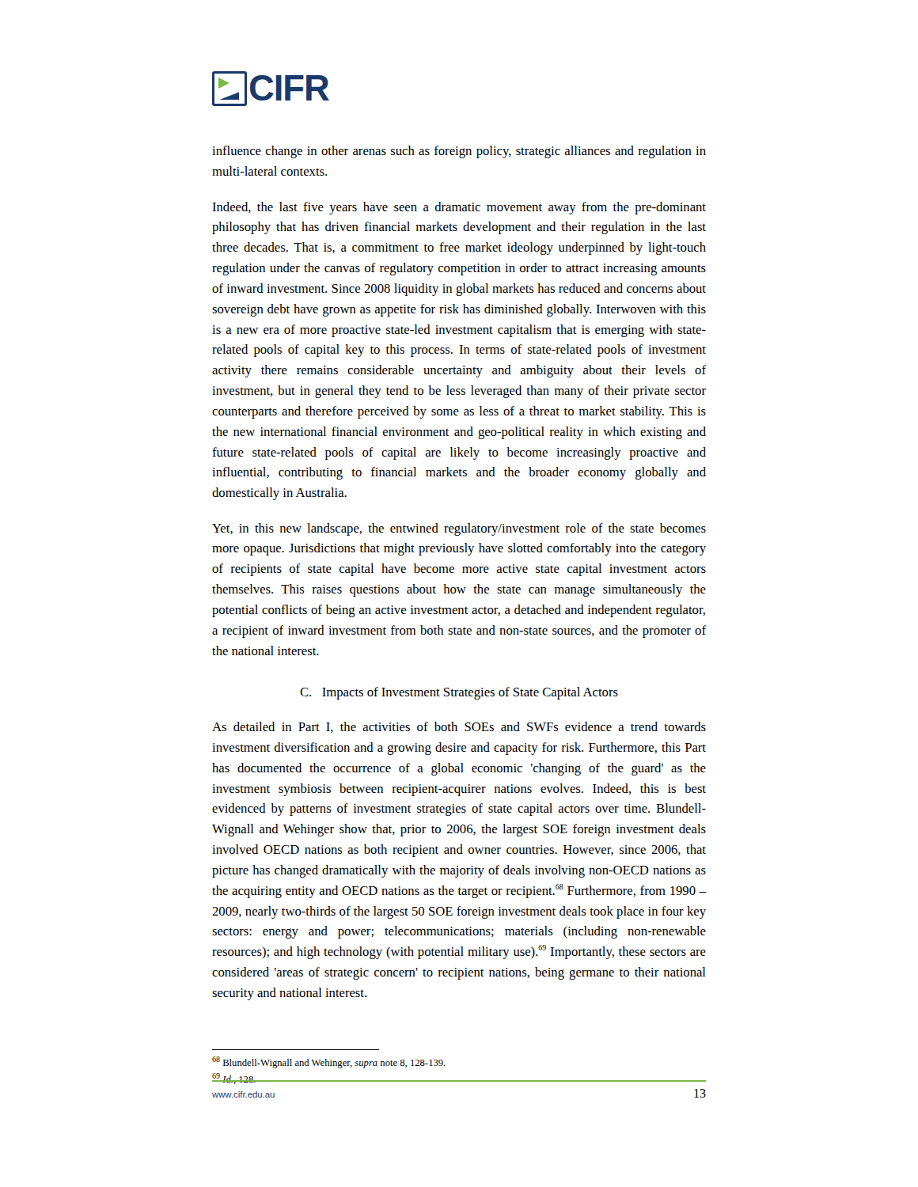CIFR
influence change in other arenas such as foreign policy, strategic alliances and regulation in multi-lateral contexts.
Indeed, the last five years have seen a dramatic movement away from the pre-dominant philosophy that has driven financial markets development and their regulation in the last three decades. That is, a commitment to free market ideology underpinned by light-touch regulation under the canvas of regulatory competition in order to attract increasing amounts of inward investment. Since 2008 liquidity in global markets has reduced and concerns about sovereign debt have grown as appetite for risk has diminished globally. Interwoven with this is a new era of more proactive state-led investment capitalism that is emerging with state-related pools of capital key to this process. In terms of state-related pools of investment activity there remains considerable uncertainty and ambiguity about their levels of investment, but in general they tend to be less leveraged than many of their private sector counterparts and therefore perceived by some as less of a threat to market stability. This is the new international financial environment and geo-political reality in which existing and future state-related pools of capital are likely to become increasingly proactive and influential, contributing to financial markets and the broader economy globally and domestically in Australia.
Yet, in this new landscape, the entwined regulatory/investment role of the state becomes more opaque. Jurisdictions that might previously have slotted comfortably into the category of recipients of state capital have become more active state capital investment actors themselves. This raises questions about how the state can manage simultaneously the potential conflicts of being an active investment actor, a detached and independent regulator, a recipient of inward investment from both state and non-state sources, and the promoter of the national interest.
C. Impacts of Investment Strategies of State Capital Actors
As detailed in Part I, the activities of both SOEs and SWFs evidence a trend towards investment diversification and a growing desire and capacity for risk. Furthermore, this Part has documented the occurrence of a global economic 'changing of the guard' as the investment symbiosis between recipient-acquirer nations evolves. Indeed, this is best evidenced by patterns of investment strategies of state capital actors over time. Blundell-Wignall and Wehinger show that, prior to 2006, the largest SOE foreign investment deals involved OECD nations as both recipient and owner countries. However, since 2006, that picture has changed dramatically with the majority of deals involving non-OECD nations as the acquiring entity and OECD nations as the target or recipient.68 Furthermore, from 1990 – 2009, nearly two-thirds of the largest 50 SOE foreign investment deals took place in four key sectors: energy and power; telecommunications; materials (including non-renewable resources); and high technology (with potential military use).69 Importantly, these sectors are considered 'areas of strategic concern' to recipient nations, being germane to their national security and national interest.
68 Blundell-Wignall and Wehinger, supra note 8, 128-139.
69 Id., 128.
www.cifr.edu.au 13